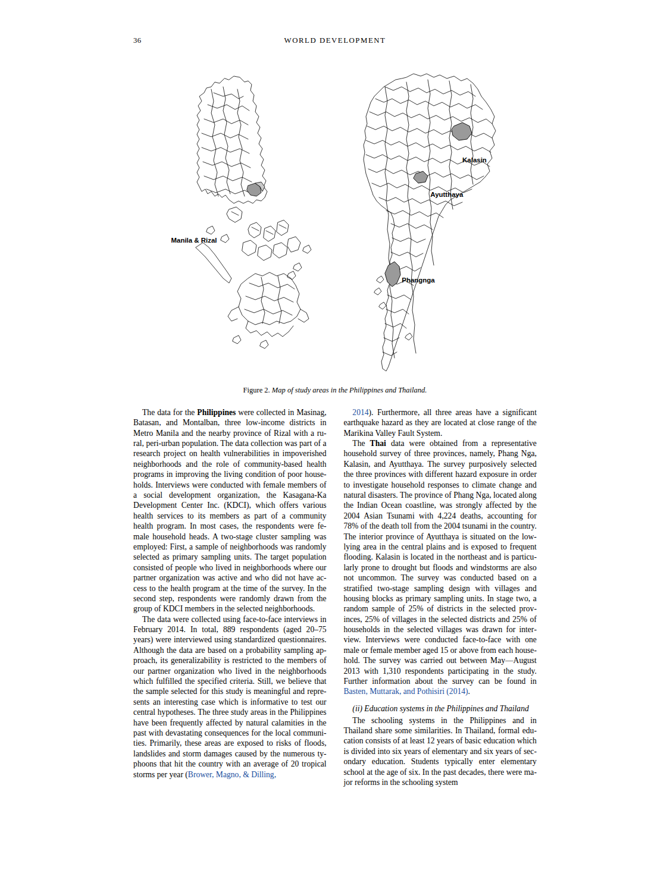36
World Development
Manila & Rizal
Kalasin
Ayutthaya
Phangnga
Figure 2. Map of study areas in the Philippines and Thailand.
The data for the Philippines were collected in Masinag, Batasan, and Montalban, three low-income districts in Metro Manila and the nearby province of Rizal with a rural, peri-urban population. The data collection was part of a research project on health vulnerabilities in impoverished neighborhoods and the role of community-based health programs in improving the living condition of poor households. Interviews were conducted with female members of a social development organization, the Kasagana-Ka Development Center Inc. (KDCI), which offers various health services to its members as part of a community health program. In most cases, the respondents were female household heads. A two-stage cluster sampling was employed: First, a sample of neighborhoods was randomly selected as primary sampling units. The target population consisted of people who lived in neighborhoods where our partner organization was active and who did not have access to the health program at the time of the survey. In the second step, respondents were randomly drawn from the group of KDCI members in the selected neighborhoods.
The data were collected using face-to-face interviews in February 2014. In total, 889 respondents (aged 20–75 years) were interviewed using standardized questionnaires. Although the data are based on a probability sampling approach, its generalizability is restricted to the members of our partner organization who lived in the neighborhoods which fulfilled the specified criteria. Still, we believe that the sample selected for this study is meaningful and represents an interesting case which is informative to test our central hypotheses. The three study areas in the Philippines have been frequently affected by natural calamities in the past with devastating consequences for the local communities. Primarily, these areas are exposed to risks of floods, landslides and storm damages caused by the numerous typhoons that hit the country with an average of 20 tropical storms per year (Brower, Magno, & Dilling,
2014). Furthermore, all three areas have a significant earthquake hazard as they are located at close range of the Marikina Valley Fault System.
The Thai data were obtained from a representative household survey of three provinces, namely, Phang Nga, Kalasin, and Ayutthaya. The survey purposively selected the three provinces with different hazard exposure in order to investigate household responses to climate change and natural disasters. The province of Phang Nga, located along the Indian Ocean coastline, was strongly affected by the 2004 Asian Tsunami with 4,224 deaths, accounting for 78% of the death toll from the 2004 tsunami in the country. The interior province of Ayutthaya is situated on the low-lying area in the central plains and is exposed to frequent flooding. Kalasin is located in the northeast and is particularly prone to drought but floods and windstorms are also not uncommon. The survey was conducted based on a stratified two-stage sampling design with villages and housing blocks as primary sampling units. In stage two, a random sample of 25% of districts in the selected provinces, 25% of villages in the selected districts and 25% of households in the selected villages was drawn for interview. Interviews were conducted face-to-face with one male or female member aged 15 or above from each household. The survey was carried out between May—August 2013 with 1,310 respondents participating in the study. Further information about the survey can be found in Basten, Muttarak, and Pothisiri (2014).
(ii) Education systems in the Philippines and Thailand
The schooling systems in the Philippines and in Thailand share some similarities. In Thailand, formal education consists of at least 12 years of basic education which is divided into six years of elementary and six years of secondary education. Students typically enter elementary school at the age of six. In the past decades, there were major reforms in the schooling system